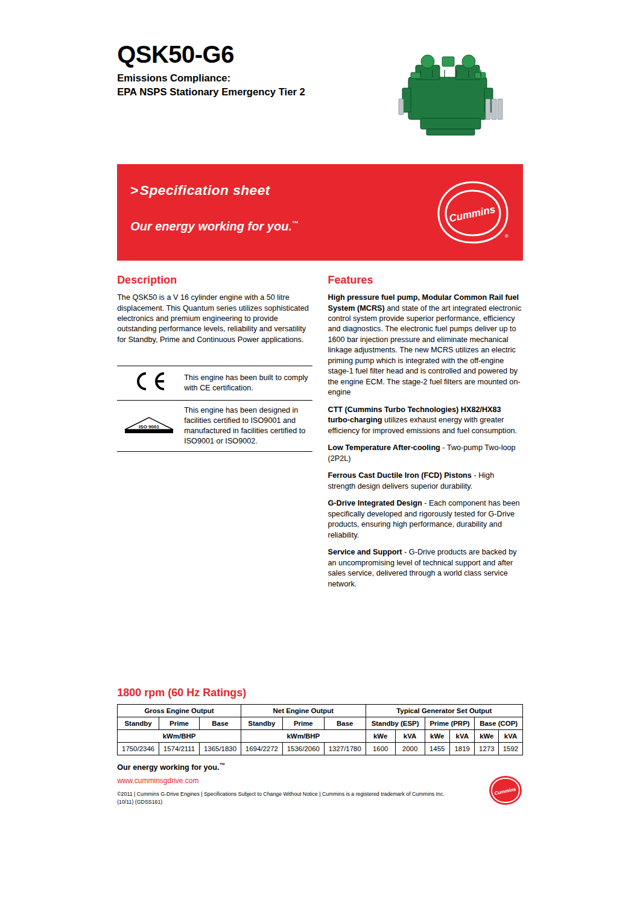QSK50-G6
Emissions Compliance:
EPA NSPS Stationary Emergency Tier 2
QSK50-G6 engine
>Specification sheet
Our energy working for you.™
Cummins Cummins ®
Description
The QSK50 is a V 16 cylinder engine with a 50 litre displacement. This Quantum series utilizes sophisticated electronics and premium engineering to provide outstanding performance levels, reliability and versatility for Standby, Prime and Continuous Power applications.
| CE | This engine has been built to comply with CE certification. |
| ISO 9001 ISO 9001 | This engine has been designed in facilities certified to ISO9001 and manufactured in facilities certified to ISO9001 or ISO9002. |
Features
High pressure fuel pump, Modular Common Rail fuel System (MCRS) and state of the art integrated electronic control system provide superior performance, efficiency and diagnostics. The electronic fuel pumps deliver up to 1600 bar injection pressure and eliminate mechanical linkage adjustments. The new MCRS utilizes an electric priming pump which is integrated with the off-engine stage-1 fuel filter head and is controlled and powered by the engine ECM. The stage-2 fuel filters are mounted on-engine
CTT (Cummins Turbo Technologies) HX82/HX83 turbo-charging utilizes exhaust energy with greater efficiency for improved emissions and fuel consumption.
Low Temperature After-cooling - Two-pump Two-loop (2P2L)
Ferrous Cast Ductile Iron (FCD) Pistons - High strength design delivers superior durability.
G-Drive Integrated Design - Each component has been specifically developed and rigorously tested for G-Drive products, ensuring high performance, durability and reliability.
Service and Support - G-Drive products are backed by an uncompromising level of technical support and after sales service, delivered through a world class service network.
1800 rpm (60 Hz Ratings)
| Gross Engine Output | Net Engine Output | Typical Generator Set Output |
| --- | --- | --- |
| Standby | Prime | Base | Standby | Prime | Base | Standby (ESP) | Prime (PRP) | Base (COP) |
| kWm/BHP | kWm/BHP | kWe | kVA | kWe | kVA | kWe | kVA |
| 1750/2346 | 1574/2111 | 1365/1830 | 1694/2272 | 1536/2060 | 1327/1780 | 1600 | 2000 | 1455 | 1819 | 1273 | 1592 |
Our energy working for you.™
www.cumminsgdrive.com
©2011 | Cummins G-Drive Engines | Specifications Subject to Change Without Notice | Cummins is a registered trademark of Cummins Inc.
(10/11) (GDSS161)
Cummins Cummins